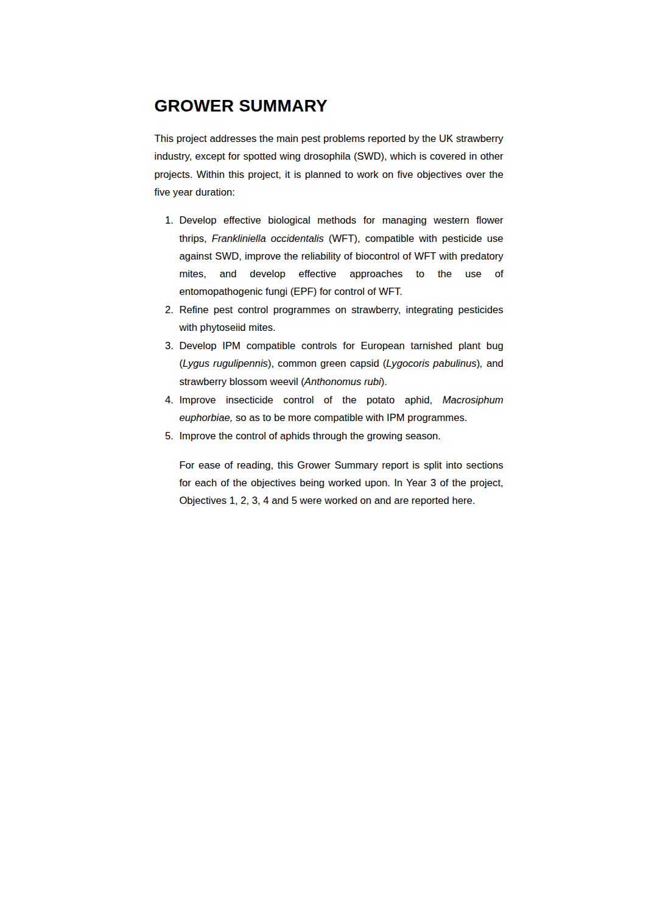GROWER SUMMARY
This project addresses the main pest problems reported by the UK strawberry industry, except for spotted wing drosophila (SWD), which is covered in other projects. Within this project, it is planned to work on five objectives over the five year duration:
Develop effective biological methods for managing western flower thrips, Frankliniella occidentalis (WFT), compatible with pesticide use against SWD, improve the reliability of biocontrol of WFT with predatory mites, and develop effective approaches to the use of entomopathogenic fungi (EPF) for control of WFT.
Refine pest control programmes on strawberry, integrating pesticides with phytoseiid mites.
Develop IPM compatible controls for European tarnished plant bug (Lygus rugulipennis), common green capsid (Lygocoris pabulinus), and strawberry blossom weevil (Anthonomus rubi).
Improve insecticide control of the potato aphid, Macrosiphum euphorbiae, so as to be more compatible with IPM programmes.
Improve the control of aphids through the growing season.
For ease of reading, this Grower Summary report is split into sections for each of the objectives being worked upon. In Year 3 of the project, Objectives 1, 2, 3, 4 and 5 were worked on and are reported here.